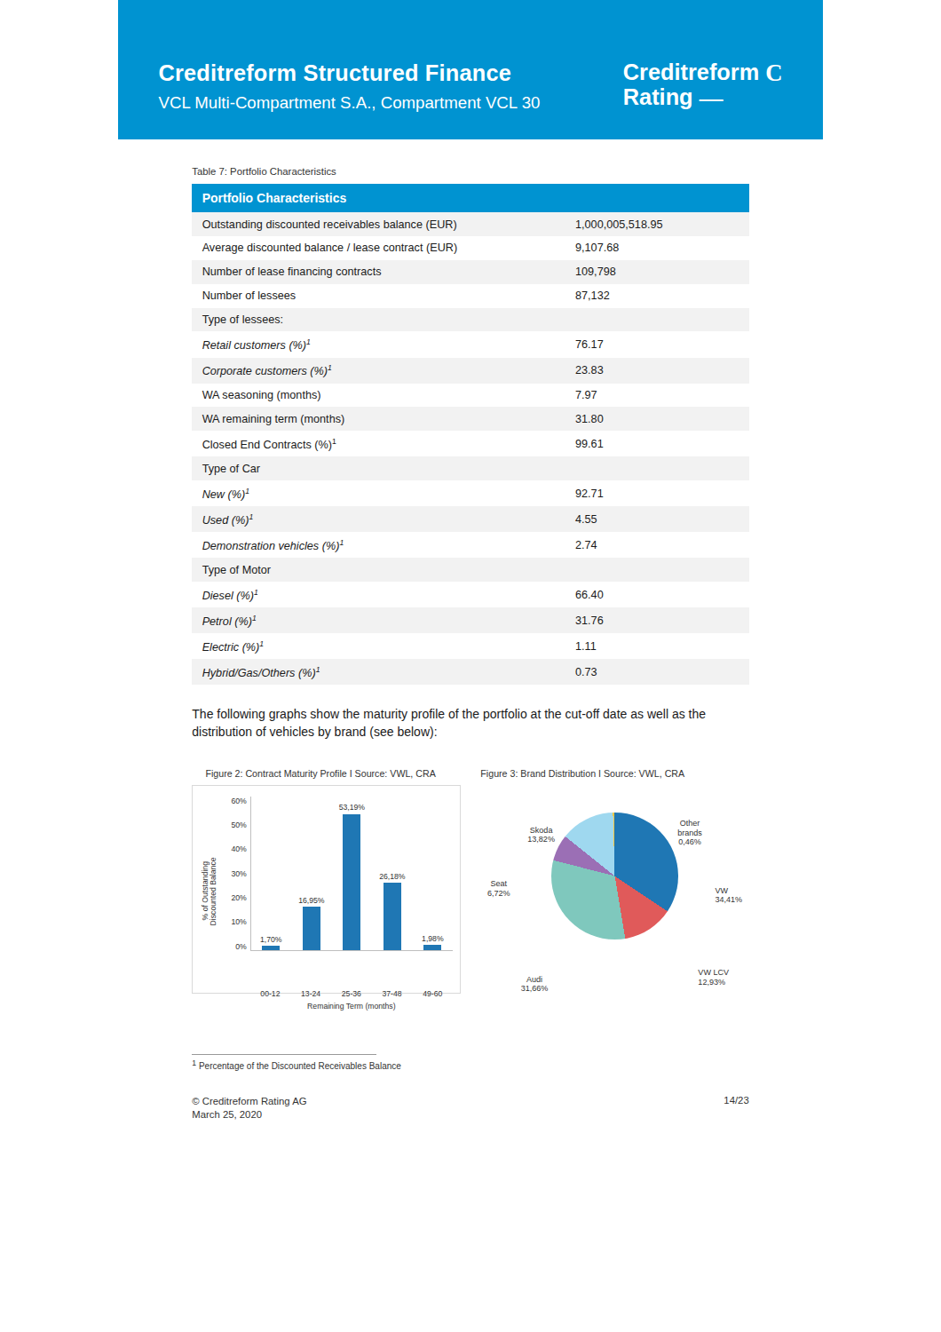Creditreform Structured Finance
VCL Multi-Compartment S.A., Compartment VCL 30
Creditreform C
Rating —
Table 7: Portfolio Characteristics
| Portfolio Characteristics | |
| --- | --- |
| Outstanding discounted receivables balance (EUR) | 1,000,005,518.95 |
| Average discounted balance / lease contract (EUR) | 9,107.68 |
| Number of lease financing contracts | 109,798 |
| Number of lessees | 87,132 |
| Type of lessees: | |
| Retail customers (%) 1 | 76.17 |
| Corporate customers (%) 1 | 23.83 |
| WA seasoning (months) | 7.97 |
| WA remaining term (months) | 31.80 |
| Closed End Contracts (%) 1 | 99.61 |
| Type of Car | |
| New (%) 1 | 92.71 |
| Used (%) 1 | 4.55 |
| Demonstration vehicles (%) 1 | 2.74 |
| Type of Motor | |
| Diesel (%) 1 | 66.40 |
| Petrol (%) 1 | 31.76 |
| Electric (%) 1 | 1.11 |
| Hybrid/Gas/Others (%) 1 | 0.73 |
The following graphs show the maturity profile of the portfolio at the cut-off date as well as the distribution of vehicles by brand (see below):
Figure 2: Contract Maturity Profile I Source: VWL, CRA
% of Outstanding
Discounted Balance
60% 50% 40% 30% 20% 10% 0%
1,70%
16,95%
53,19%
26,18%
1,98%
00-12 13-24 25-36 37-48 49-60
Remaining Term (months)
Figure 3: Brand Distribution I Source: VWL, CRA
Skoda
13,82%
Other
brands
0,46%
Seat
6,72%
VW
34,41%
Audi
31,66%
VW LCV
12,93%
1 Percentage of the Discounted Receivables Balance
© Creditreform Rating AG
March 25, 2020
14/23